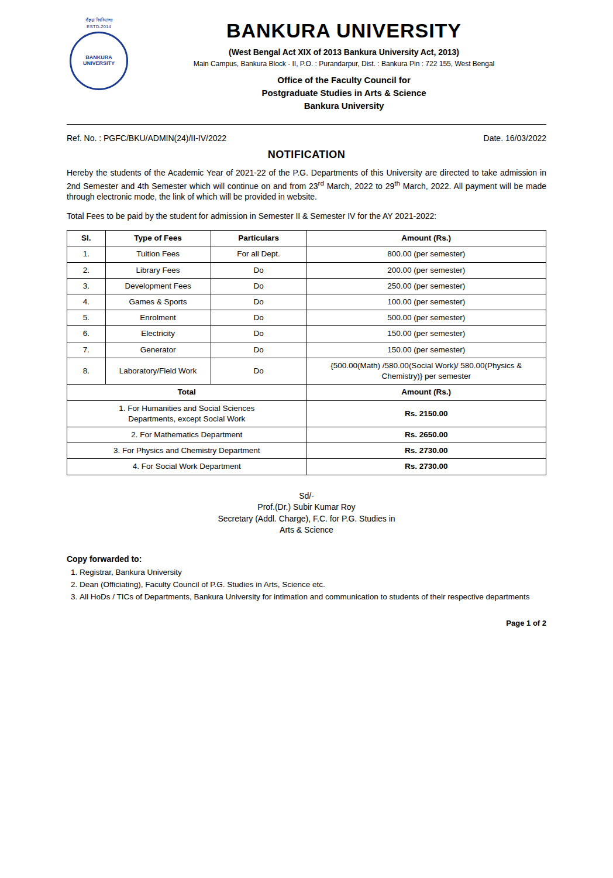বাঁকুড়া বিশ্ববিদ্যালয়
ESTD-2014
BANKURA
UNIVERSITY
BANKURA UNIVERSITY
(West Bengal Act XIX of 2013 Bankura University Act, 2013)
Main Campus, Bankura Block - II, P.O. : Purandarpur, Dist. : Bankura Pin : 722 155, West Bengal
Office of the Faculty Council for
Postgraduate Studies in Arts & Science
Bankura University
Ref. No. : PGFC/BKU/ADMIN(24)/II-IV/2022 Date. 16/03/2022
NOTIFICATION
Hereby the students of the Academic Year of 2021-22 of the P.G. Departments of this University are directed to take admission in 2nd Semester and 4th Semester which will continue on and from 23rd March, 2022 to 29th March, 2022. All payment will be made through electronic mode, the link of which will be provided in website.
Total Fees to be paid by the student for admission in Semester II & Semester IV for the AY 2021-2022:
| Sl. | Type of Fees | Particulars | Amount (Rs.) |
| --- | --- | --- | --- |
| 1. | Tuition Fees | For all Dept. | 800.00 (per semester) |
| 2. | Library Fees | Do | 200.00 (per semester) |
| 3. | Development Fees | Do | 250.00 (per semester) |
| 4. | Games & Sports | Do | 100.00 (per semester) |
| 5. | Enrolment | Do | 500.00 (per semester) |
| 6. | Electricity | Do | 150.00 (per semester) |
| 7. | Generator | Do | 150.00 (per semester) |
| 8. | Laboratory/Field Work | Do | {500.00(Math) /580.00(Social Work)/ 580.00(Physics & Chemistry)} per semester |
| Total | Amount (Rs.) |
| 1. For Humanities and Social Sciences Departments, except Social Work | Rs. 2150.00 |
| 2. For Mathematics Department | Rs. 2650.00 |
| 3. For Physics and Chemistry Department | Rs. 2730.00 |
| 4. For Social Work Department | Rs. 2730.00 |
Sd/-
Prof.(Dr.) Subir Kumar Roy
Secretary (Addl. Charge), F.C. for P.G. Studies in
Arts & Science
Copy forwarded to:
Registrar, Bankura University
Dean (Officiating), Faculty Council of P.G. Studies in Arts, Science etc.
All HoDs / TICs of Departments, Bankura University for intimation and communication to students of their respective departments
Page 1 of 2